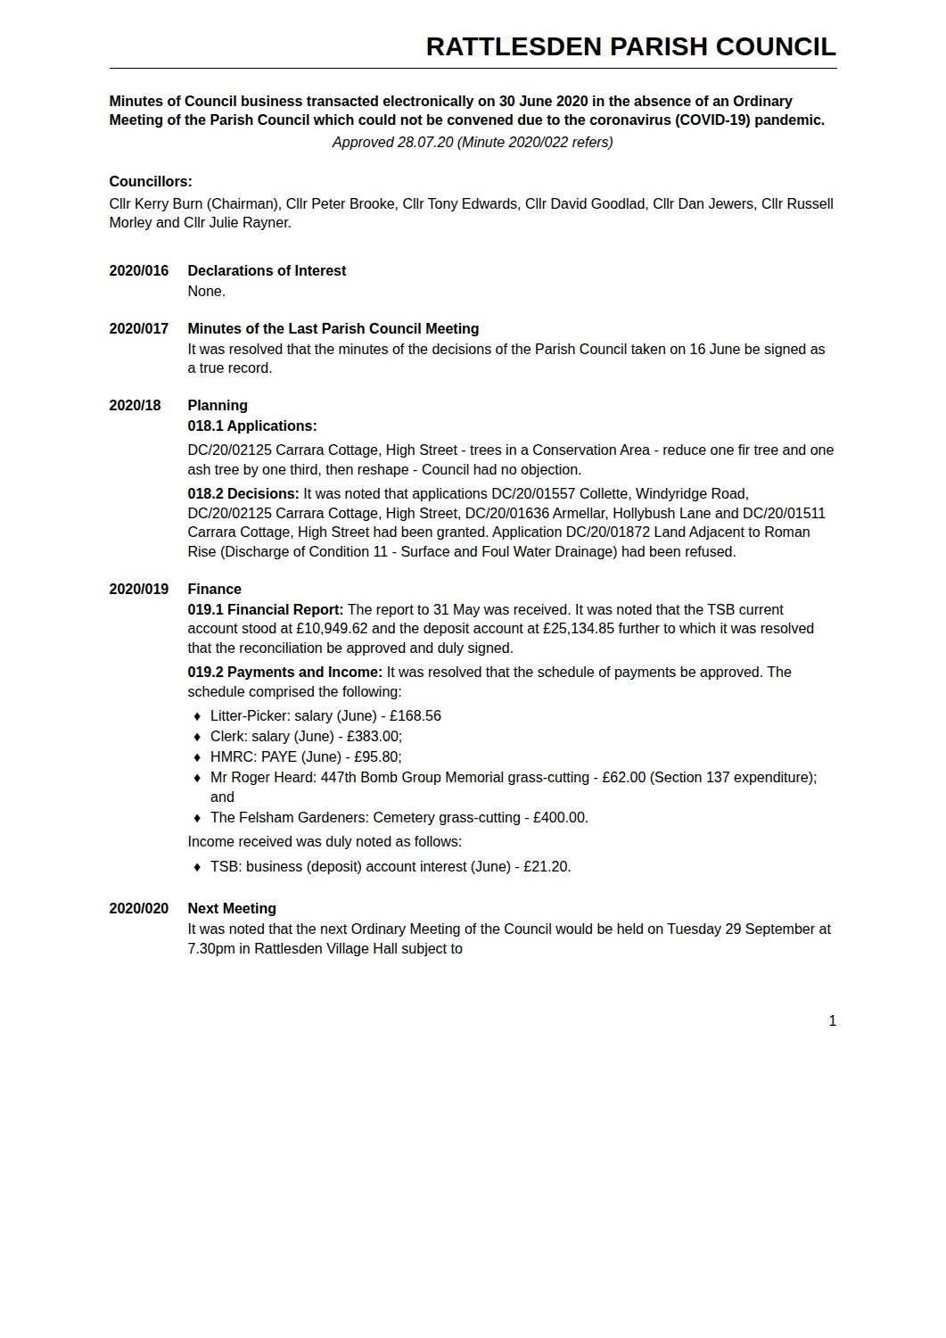RATTLESDEN PARISH COUNCIL
Minutes of Council business transacted electronically on 30 June 2020 in the absence of an Ordinary Meeting of the Parish Council which could not be convened due to the coronavirus (COVID-19) pandemic.
Approved 28.07.20 (Minute 2020/022 refers)
Councillors:
Cllr Kerry Burn (Chairman), Cllr Peter Brooke, Cllr Tony Edwards, Cllr David Goodlad, Cllr Dan Jewers, Cllr Russell Morley and Cllr Julie Rayner.
| 2020/016 | Declarations of Interest None. |
| 2020/017 | Minutes of the Last Parish Council Meeting It was resolved that the minutes of the decisions of the Parish Council taken on 16 June be signed as a true record. |
| 2020/18 | Planning 018.1 Applications: DC/20/02125 Carrara Cottage, High Street - trees in a Conservation Area - reduce one fir tree and one ash tree by one third, then reshape - Council had no objection. 018.2 Decisions: It was noted that applications DC/20/01557 Collette, Windyridge Road, DC/20/02125 Carrara Cottage, High Street, DC/20/01636 Armellar, Hollybush Lane and DC/20/01511 Carrara Cottage, High Street had been granted. Application DC/20/01872 Land Adjacent to Roman Rise (Discharge of Condition 11 - Surface and Foul Water Drainage) had been refused. |
| 2020/019 | Finance 019.1 Financial Report: The report to 31 May was received. It was noted that the TSB current account stood at £10,949.62 and the deposit account at £25,134.85 further to which it was resolved that the reconciliation be approved and duly signed. 019.2 Payments and Income: It was resolved that the schedule of payments be approved. The schedule comprised the following: Litter-Picker: salary (June) - £168.56 Clerk: salary (June) - £383.00; HMRC: PAYE (June) - £95.80; Mr Roger Heard: 447th Bomb Group Memorial grass-cutting - £62.00 (Section 137 expenditure); and The Felsham Gardeners: Cemetery grass-cutting - £400.00. Income received was duly noted as follows: TSB: business (deposit) account interest (June) - £21.20. |
| 2020/020 | Next Meeting It was noted that the next Ordinary Meeting of the Council would be held on Tuesday 29 September at 7.30pm in Rattlesden Village Hall subject to |
1